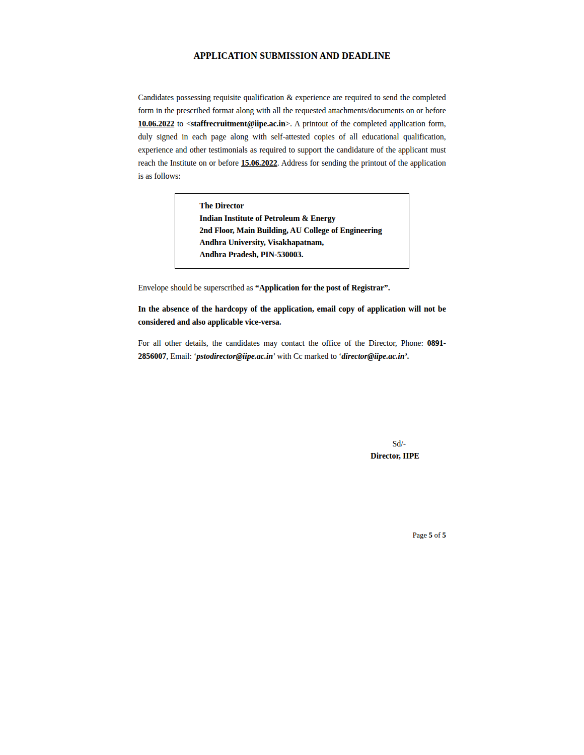APPLICATION SUBMISSION AND DEADLINE
Candidates possessing requisite qualification & experience are required to send the completed form in the prescribed format along with all the requested attachments/documents on or before 10.06.2022 to <staffrecruitment@iipe.ac.in>. A printout of the completed application form, duly signed in each page along with self-attested copies of all educational qualification, experience and other testimonials as required to support the candidature of the applicant must reach the Institute on or before 15.06.2022. Address for sending the printout of the application is as follows:
The Director
Indian Institute of Petroleum & Energy
2nd Floor, Main Building, AU College of Engineering
Andhra University, Visakhapatnam,
Andhra Pradesh, PIN-530003.
Envelope should be superscribed as “Application for the post of Registrar”.
In the absence of the hardcopy of the application, email copy of application will not be considered and also applicable vice-versa.
For all other details, the candidates may contact the office of the Director, Phone: 0891-2856007, Email: ‘pstodirector@iipe.ac.in’ with Cc marked to ‘director@iipe.ac.in’.
Sd/-
Director, IIPE
Page 5 of 5